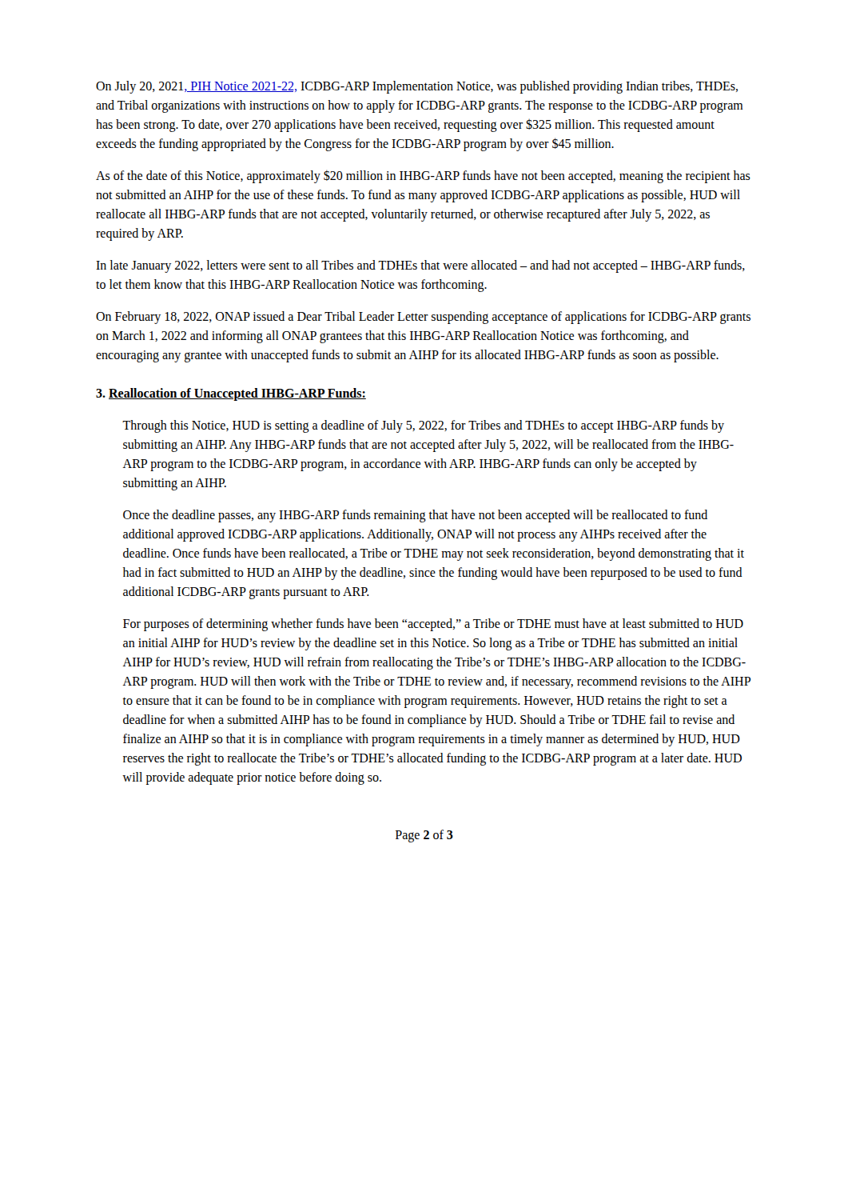On July 20, 2021, PIH Notice 2021-22, ICDBG-ARP Implementation Notice, was published providing Indian tribes, THDEs, and Tribal organizations with instructions on how to apply for ICDBG-ARP grants. The response to the ICDBG-ARP program has been strong. To date, over 270 applications have been received, requesting over $325 million. This requested amount exceeds the funding appropriated by the Congress for the ICDBG-ARP program by over $45 million.
As of the date of this Notice, approximately $20 million in IHBG-ARP funds have not been accepted, meaning the recipient has not submitted an AIHP for the use of these funds. To fund as many approved ICDBG-ARP applications as possible, HUD will reallocate all IHBG-ARP funds that are not accepted, voluntarily returned, or otherwise recaptured after July 5, 2022, as required by ARP.
In late January 2022, letters were sent to all Tribes and TDHEs that were allocated – and had not accepted – IHBG-ARP funds, to let them know that this IHBG-ARP Reallocation Notice was forthcoming.
On February 18, 2022, ONAP issued a Dear Tribal Leader Letter suspending acceptance of applications for ICDBG-ARP grants on March 1, 2022 and informing all ONAP grantees that this IHBG-ARP Reallocation Notice was forthcoming, and encouraging any grantee with unaccepted funds to submit an AIHP for its allocated IHBG-ARP funds as soon as possible.
3. Reallocation of Unaccepted IHBG-ARP Funds:
Through this Notice, HUD is setting a deadline of July 5, 2022, for Tribes and TDHEs to accept IHBG-ARP funds by submitting an AIHP. Any IHBG-ARP funds that are not accepted after July 5, 2022, will be reallocated from the IHBG-ARP program to the ICDBG-ARP program, in accordance with ARP. IHBG-ARP funds can only be accepted by submitting an AIHP.
Once the deadline passes, any IHBG-ARP funds remaining that have not been accepted will be reallocated to fund additional approved ICDBG-ARP applications. Additionally, ONAP will not process any AIHPs received after the deadline. Once funds have been reallocated, a Tribe or TDHE may not seek reconsideration, beyond demonstrating that it had in fact submitted to HUD an AIHP by the deadline, since the funding would have been repurposed to be used to fund additional ICDBG-ARP grants pursuant to ARP.
For purposes of determining whether funds have been “accepted,” a Tribe or TDHE must have at least submitted to HUD an initial AIHP for HUD’s review by the deadline set in this Notice. So long as a Tribe or TDHE has submitted an initial AIHP for HUD’s review, HUD will refrain from reallocating the Tribe’s or TDHE’s IHBG-ARP allocation to the ICDBG-ARP program. HUD will then work with the Tribe or TDHE to review and, if necessary, recommend revisions to the AIHP to ensure that it can be found to be in compliance with program requirements. However, HUD retains the right to set a deadline for when a submitted AIHP has to be found in compliance by HUD. Should a Tribe or TDHE fail to revise and finalize an AIHP so that it is in compliance with program requirements in a timely manner as determined by HUD, HUD reserves the right to reallocate the Tribe’s or TDHE’s allocated funding to the ICDBG-ARP program at a later date. HUD will provide adequate prior notice before doing so.
Page 2 of 3